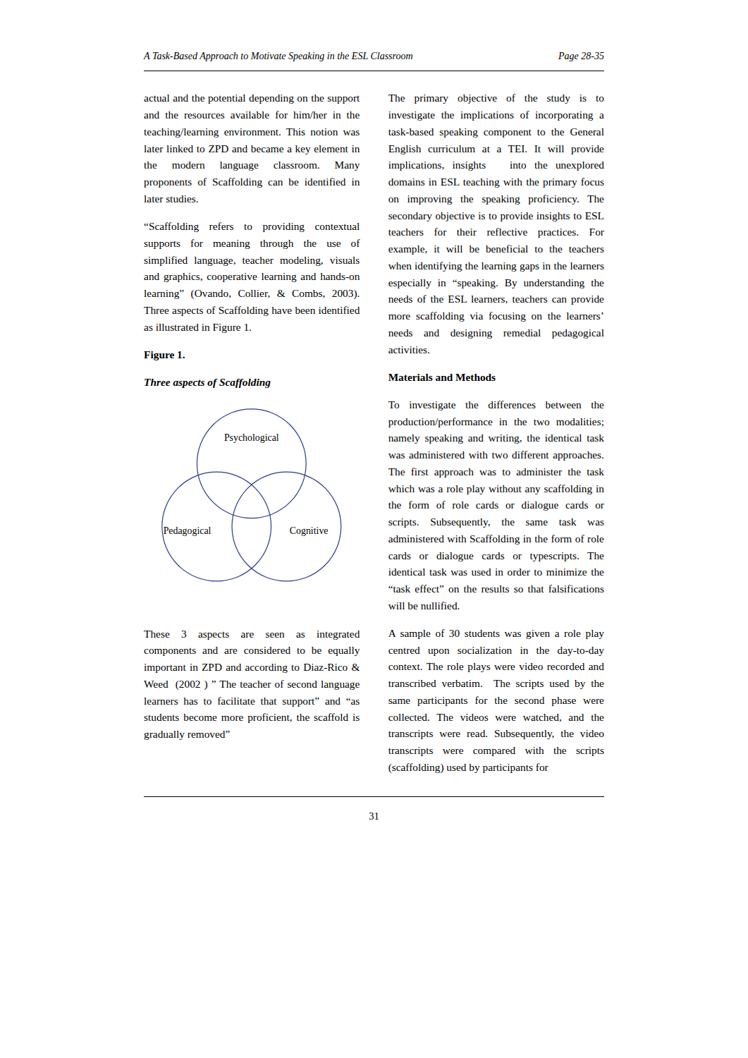A Task-Based Approach to Motivate Speaking in the ESL Classroom Page 28-35
actual and the potential depending on the support and the resources available for him/her in the teaching/learning environment. This notion was later linked to ZPD and became a key element in the modern language classroom. Many proponents of Scaffolding can be identified in later studies.
“Scaffolding refers to providing contextual supports for meaning through the use of simplified language, teacher modeling, visuals and graphics, cooperative learning and hands-on learning” (Ovando, Collier, & Combs, 2003). Three aspects of Scaffolding have been identified as illustrated in Figure 1.
Figure 1.
Three aspects of Scaffolding
Psychological Pedagogical Cognitive
These 3 aspects are seen as integrated components and are considered to be equally important in ZPD and according to Diaz-Rico & Weed (2002 ) ” The teacher of second language learners has to facilitate that support” and “as students become more proficient, the scaffold is gradually removed”
The primary objective of the study is to investigate the implications of incorporating a task-based speaking component to the General English curriculum at a TEI. It will provide implications, insights into the unexplored domains in ESL teaching with the primary focus on improving the speaking proficiency. The secondary objective is to provide insights to ESL teachers for their reflective practices. For example, it will be beneficial to the teachers when identifying the learning gaps in the learners especially in “speaking. By understanding the needs of the ESL learners, teachers can provide more scaffolding via focusing on the learners’ needs and designing remedial pedagogical activities.
Materials and Methods
To investigate the differences between the production/performance in the two modalities; namely speaking and writing, the identical task was administered with two different approaches. The first approach was to administer the task which was a role play without any scaffolding in the form of role cards or dialogue cards or scripts. Subsequently, the same task was administered with Scaffolding in the form of role cards or dialogue cards or typescripts. The identical task was used in order to minimize the “task effect” on the results so that falsifications will be nullified.
A sample of 30 students was given a role play centred upon socialization in the day-to-day context. The role plays were video recorded and transcribed verbatim. The scripts used by the same participants for the second phase were collected. The videos were watched, and the transcripts were read. Subsequently, the video transcripts were compared with the scripts (scaffolding) used by participants for
31